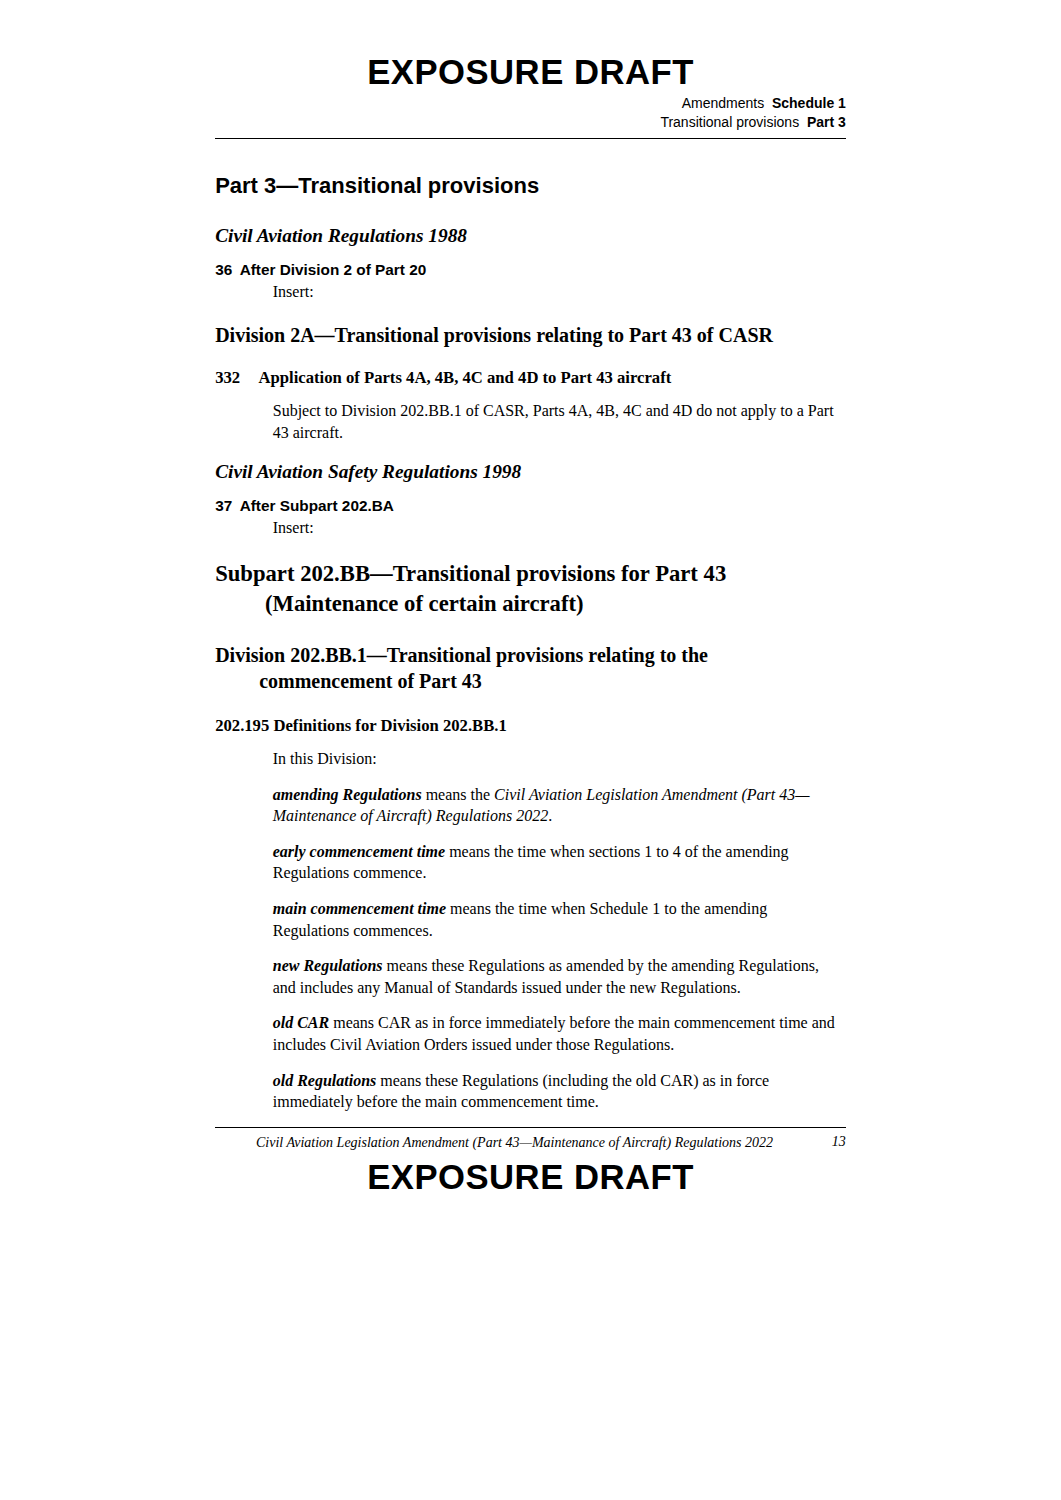EXPOSURE DRAFT
Amendments Schedule 1
Transitional provisions Part 3
Part 3—Transitional provisions
Civil Aviation Regulations 1988
36 After Division 2 of Part 20
Insert:
Division 2A—Transitional provisions relating to Part 43 of CASR
332 Application of Parts 4A, 4B, 4C and 4D to Part 43 aircraft
Subject to Division 202.BB.1 of CASR, Parts 4A, 4B, 4C and 4D do not apply to a Part 43 aircraft.
Civil Aviation Safety Regulations 1998
37 After Subpart 202.BA
Insert:
Subpart 202.BB—Transitional provisions for Part 43 (Maintenance of certain aircraft)
Division 202.BB.1—Transitional provisions relating to the commencement of Part 43
202.195 Definitions for Division 202.BB.1
In this Division:
amending Regulations means the Civil Aviation Legislation Amendment (Part 43—Maintenance of Aircraft) Regulations 2022.
early commencement time means the time when sections 1 to 4 of the amending Regulations commence.
main commencement time means the time when Schedule 1 to the amending Regulations commences.
new Regulations means these Regulations as amended by the amending Regulations, and includes any Manual of Standards issued under the new Regulations.
old CAR means CAR as in force immediately before the main commencement time and includes Civil Aviation Orders issued under those Regulations.
old Regulations means these Regulations (including the old CAR) as in force immediately before the main commencement time.
Civil Aviation Legislation Amendment (Part 43—Maintenance of Aircraft) Regulations 2022
13
EXPOSURE DRAFT